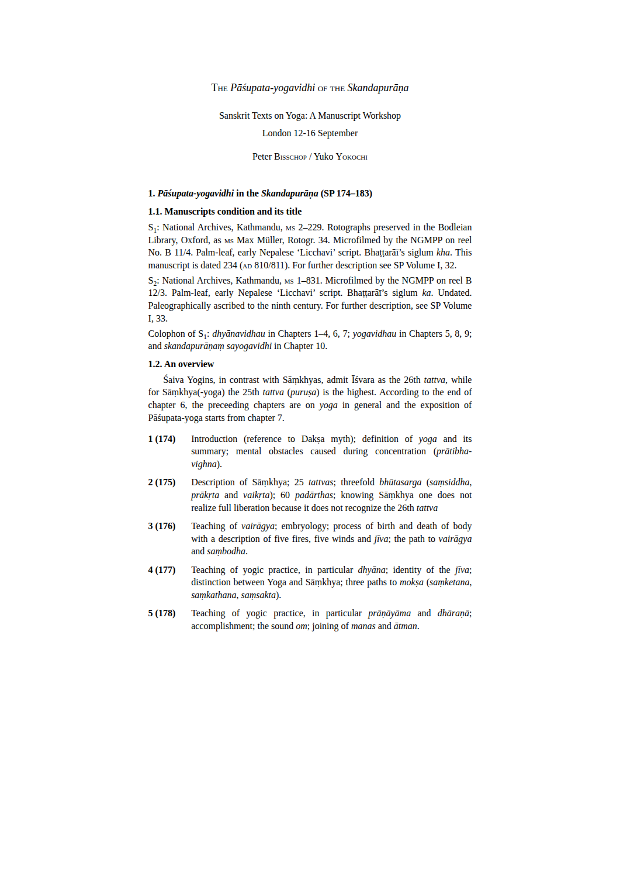The Pāśupata-yogavidhi of the Skandapurāṇa
Sanskrit Texts on Yoga: A Manuscript Workshop
London 12-16 September
Peter Bisschop / Yuko Yokochi
1. Pāśupata-yogavidhi in the Skandapurāṇa (SP 174–183)
1.1. Manuscripts condition and its title
S1: National Archives, Kathmandu, ms 2–229. Rotographs preserved in the Bodleian Library, Oxford, as ms Max Müller, Rotogr. 34. Microfilmed by the NGMPP on reel No. B 11/4. Palm-leaf, early Nepalese ‘Licchavi’ script. Bhaṭṭarāī’s siglum kha. This manuscript is dated 234 (ad 810/811). For further description see SP Volume I, 32.
S2: National Archives, Kathmandu, ms 1–831. Microfilmed by the NGMPP on reel B 12/3. Palm-leaf, early Nepalese ‘Licchavi’ script. Bhaṭṭarāī’s siglum ka. Undated. Paleographically ascribed to the ninth century. For further description, see SP Volume I, 33.
Colophon of S1: dhyānavidhau in Chapters 1–4, 6, 7; yogavidhau in Chapters 5, 8, 9; and skandapurāṇaṃ sayogavidhi in Chapter 10.
1.2. An overview
Śaiva Yogins, in contrast with Sāṃkhyas, admit Īśvara as the 26th tattva, while for Sāṃkhya(-yoga) the 25th tattva (puruṣa) is the highest. According to the end of chapter 6, the preceeding chapters are on yoga in general and the exposition of Pāśupata-yoga starts from chapter 7.
1 (174) Introduction (reference to Dakṣa myth); definition of yoga and its summary; mental obstacles caused during concentration (prātibha-vighna).
2 (175) Description of Sāṃkhya; 25 tattvas; threefold bhūtasarga (saṃsiddha, prākṛta and vaikṛta); 60 padārthas; knowing Sāṃkhya one does not realize full liberation because it does not recognize the 26th tattva
3 (176) Teaching of vairāgya; embryology; process of birth and death of body with a description of five fires, five winds and jīva; the path to vairāgya and saṃbodha.
4 (177) Teaching of yogic practice, in particular dhyāna; identity of the jīva; distinction between Yoga and Sāṃkhya; three paths to mokṣa (saṃketana, saṃkathana, saṃsakta).
5 (178) Teaching of yogic practice, in particular prāṇāyāma and dhāraṇā; accomplishment; the sound om; joining of manas and ātman.